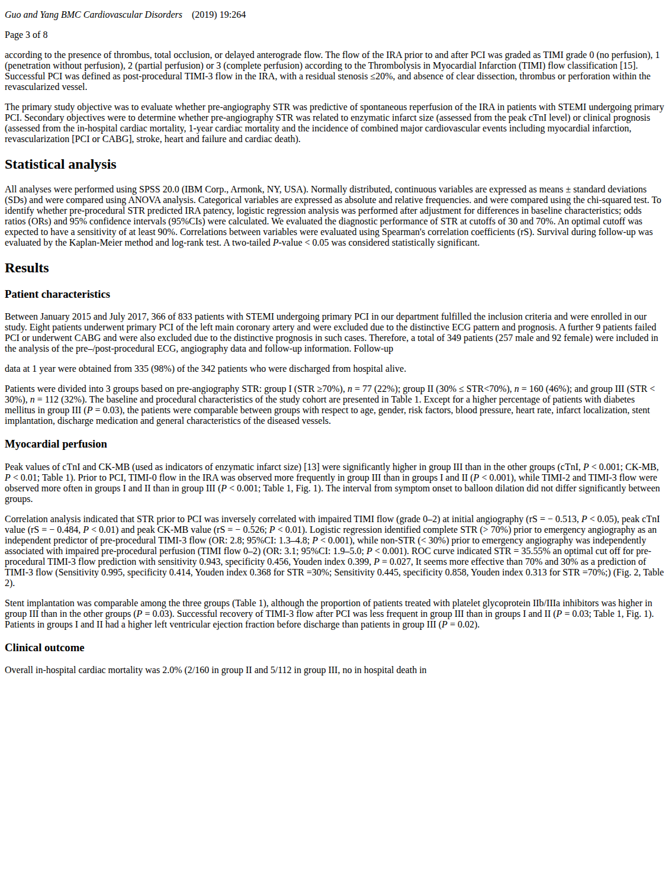Guo and Yang BMC Cardiovascular Disorders (2019) 19:264
Page 3 of 8
according to the presence of thrombus, total occlusion, or delayed anterograde flow. The flow of the IRA prior to and after PCI was graded as TIMI grade 0 (no perfusion), 1 (penetration without perfusion), 2 (partial perfusion) or 3 (complete perfusion) according to the Thrombolysis in Myocardial Infarction (TIMI) flow classification [15]. Successful PCI was defined as post-procedural TIMI-3 flow in the IRA, with a residual stenosis ≤20%, and absence of clear dissection, thrombus or perforation within the revascularized vessel.
The primary study objective was to evaluate whether pre-angiography STR was predictive of spontaneous reperfusion of the IRA in patients with STEMI undergoing primary PCI. Secondary objectives were to determine whether pre-angiography STR was related to enzymatic infarct size (assessed from the peak cTnI level) or clinical prognosis (assessed from the in-hospital cardiac mortality, 1-year cardiac mortality and the incidence of combined major cardiovascular events including myocardial infarction, revascularization [PCI or CABG], stroke, heart and failure and cardiac death).
Statistical analysis
All analyses were performed using SPSS 20.0 (IBM Corp., Armonk, NY, USA). Normally distributed, continuous variables are expressed as means ± standard deviations (SDs) and were compared using ANOVA analysis. Categorical variables are expressed as absolute and relative frequencies. and were compared using the chi-squared test. To identify whether pre-procedural STR predicted IRA patency, logistic regression analysis was performed after adjustment for differences in baseline characteristics; odds ratios (ORs) and 95% confidence intervals (95%CIs) were calculated. We evaluated the diagnostic performance of STR at cutoffs of 30 and 70%. An optimal cutoff was expected to have a sensitivity of at least 90%. Correlations between variables were evaluated using Spearman's correlation coefficients (rS). Survival during follow-up was evaluated by the Kaplan-Meier method and log-rank test. A two-tailed P-value < 0.05 was considered statistically significant.
Results
Patient characteristics
Between January 2015 and July 2017, 366 of 833 patients with STEMI undergoing primary PCI in our department fulfilled the inclusion criteria and were enrolled in our study. Eight patients underwent primary PCI of the left main coronary artery and were excluded due to the distinctive ECG pattern and prognosis. A further 9 patients failed PCI or underwent CABG and were also excluded due to the distinctive prognosis in such cases. Therefore, a total of 349 patients (257 male and 92 female) were included in the analysis of the pre–/post-procedural ECG, angiography data and follow-up information. Follow-up
data at 1 year were obtained from 335 (98%) of the 342 patients who were discharged from hospital alive.
Patients were divided into 3 groups based on pre-angiography STR: group I (STR ≥70%), n = 77 (22%); group II (30% ≤ STR<70%), n = 160 (46%); and group III (STR < 30%), n = 112 (32%). The baseline and procedural characteristics of the study cohort are presented in Table 1. Except for a higher percentage of patients with diabetes mellitus in group III (P = 0.03), the patients were comparable between groups with respect to age, gender, risk factors, blood pressure, heart rate, infarct localization, stent implantation, discharge medication and general characteristics of the diseased vessels.
Myocardial perfusion
Peak values of cTnI and CK-MB (used as indicators of enzymatic infarct size) [13] were significantly higher in group III than in the other groups (cTnI, P < 0.001; CK-MB, P < 0.01; Table 1). Prior to PCI, TIMI-0 flow in the IRA was observed more frequently in group III than in groups I and II (P < 0.001), while TIMI-2 and TIMI-3 flow were observed more often in groups I and II than in group III (P < 0.001; Table 1, Fig. 1). The interval from symptom onset to balloon dilation did not differ significantly between groups.
Correlation analysis indicated that STR prior to PCI was inversely correlated with impaired TIMI flow (grade 0–2) at initial angiography (rS = − 0.513, P < 0.05), peak cTnI value (rS = − 0.484, P < 0.01) and peak CK-MB value (rS = − 0.526; P < 0.01). Logistic regression identified complete STR (> 70%) prior to emergency angiography as an independent predictor of pre-procedural TIMI-3 flow (OR: 2.8; 95%CI: 1.3–4.8; P < 0.001), while non-STR (< 30%) prior to emergency angiography was independently associated with impaired pre-procedural perfusion (TIMI flow 0–2) (OR: 3.1; 95%CI: 1.9–5.0; P < 0.001). ROC curve indicated STR = 35.55% an optimal cut off for pre-procedural TIMI-3 flow prediction with sensitivity 0.943, specificity 0.456, Youden index 0.399, P = 0.027, It seems more effective than 70% and 30% as a prediction of TIMI-3 flow (Sensitivity 0.995, specificity 0.414, Youden index 0.368 for STR =30%; Sensitivity 0.445, specificity 0.858, Youden index 0.313 for STR =70%;) (Fig. 2, Table 2).
Stent implantation was comparable among the three groups (Table 1), although the proportion of patients treated with platelet glycoprotein IIb/IIIa inhibitors was higher in group III than in the other groups (P = 0.03). Successful recovery of TIMI-3 flow after PCI was less frequent in group III than in groups I and II (P = 0.03; Table 1, Fig. 1). Patients in groups I and II had a higher left ventricular ejection fraction before discharge than patients in group III (P = 0.02).
Clinical outcome
Overall in-hospital cardiac mortality was 2.0% (2/160 in group II and 5/112 in group III, no in hospital death in